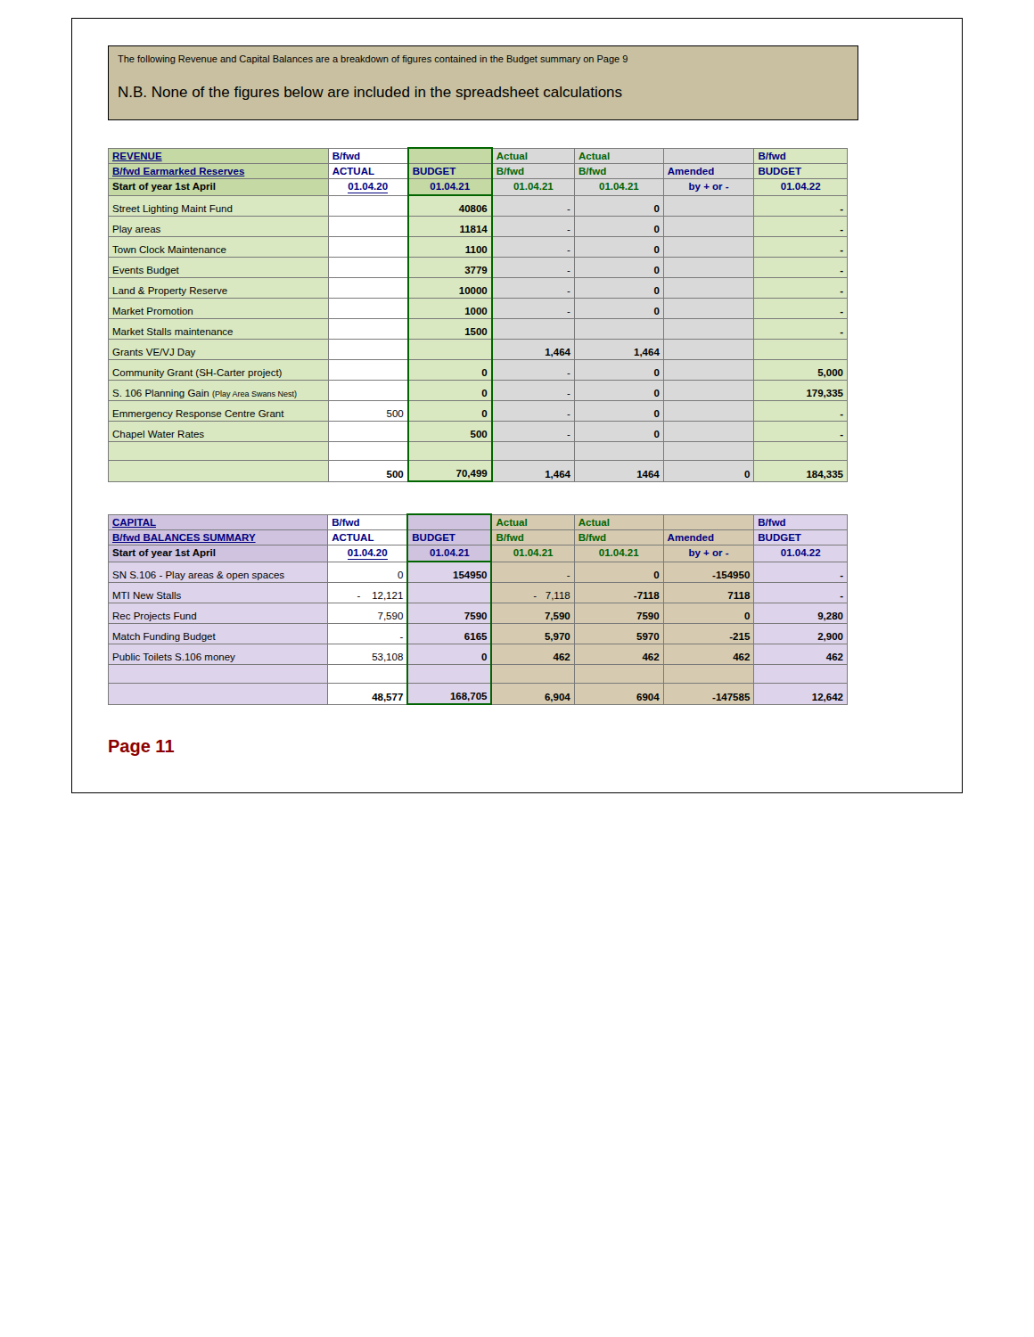The following Revenue and Capital Balances are a breakdown of figures contained in the Budget summary on Page 9
N.B. None of the figures below are included in the spreadsheet calculations
| REVENUE | B/fwd | | Actual | Actual | | B/fwd |
| B/fwd Earmarked Reserves | ACTUAL | BUDGET | B/fwd | B/fwd | Amended | BUDGET |
| Start of year 1st April | 01.04.20 | 01.04.21 | 01.04.21 | 01.04.21 | by + or - | 01.04.22 |
| Street Lighting Maint Fund | | 40806 | - | 0 | | - |
| Play areas | | 11814 | - | 0 | | - |
| Town Clock Maintenance | | 1100 | - | 0 | | - |
| Events Budget | | 3779 | - | 0 | | - |
| Land & Property Reserve | | 10000 | - | 0 | | - |
| Market Promotion | | 1000 | - | 0 | | - |
| Market Stalls maintenance | | 1500 | | | | - |
| Grants VE/VJ Day | | | 1,464 | 1,464 | | |
| Community Grant (SH-Carter project) | | 0 | - | 0 | | 5,000 |
| S. 106 Planning Gain (Play Area Swans Nest) | | 0 | - | 0 | | 179,335 |
| Emmergency Response Centre Grant | 500 | 0 | - | 0 | | - |
| Chapel Water Rates | | 500 | - | 0 | | - |
| | 500 | 70,499 | 1,464 | 1464 | 0 | 184,335 |
| CAPITAL | B/fwd | | Actual | Actual | | B/fwd |
| B/fwd BALANCES SUMMARY | ACTUAL | BUDGET | B/fwd | B/fwd | Amended | BUDGET |
| Start of year 1st April | 01.04.20 | 01.04.21 | 01.04.21 | 01.04.21 | by + or - | 01.04.22 |
| SN S.106 - Play areas & open spaces | 0 | 154950 | - | 0 | -154950 | - |
| MTI New Stalls | - 12,121 | | - 7,118 | -7118 | 7118 | - |
| Rec Projects Fund | 7,590 | 7590 | 7,590 | 7590 | 0 | 9,280 |
| Match Funding Budget | - | 6165 | 5,970 | 5970 | -215 | 2,900 |
| Public Toilets S.106 money | 53,108 | 0 | 462 | 462 | 462 | 462 |
| | 48,577 | 168,705 | 6,904 | 6904 | -147585 | 12,642 |
Page 11